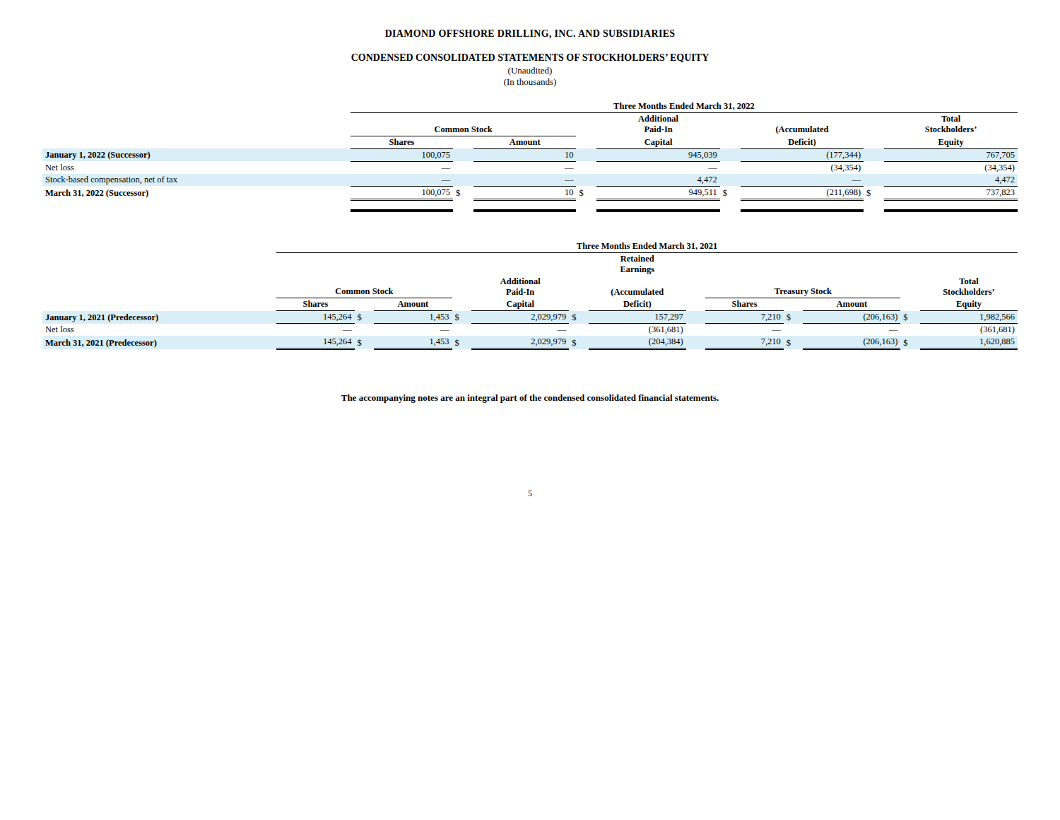DIAMOND OFFSHORE DRILLING, INC. AND SUBSIDIARIES
CONDENSED CONSOLIDATED STATEMENTS OF STOCKHOLDERS’ EQUITY
(Unaudited)
(In thousands)
| | Three Months Ended March 31, 2022 |
| | Common Stock | | Additional Paid-In | | (Accumulated | | Total Stockholders’ |
| | Shares | | Amount | | Capital | | Deficit) | | Equity |
| January 1, 2022 (Successor) | 100,075 | | 10 | | 945,039 | | (177,344) | | 767,705 |
| Net loss | — | | — | | — | | (34,354) | | (34,354) |
| Stock-based compensation, net of tax | — | | — | | 4,472 | | — | | 4,472 |
| March 31, 2022 (Successor) | 100,075 | $ | 10 | $ | 949,511 | $ | (211,698) | $ | 737,823 |
| | Three Months Ended March 31, 2021 |
| | | | | | Retained Earnings | | | | |
| | Common Stock | | Additional Paid-In | | (Accumulated | | Treasury Stock | | Total Stockholders’ |
| | Shares | | Amount | | Capital | | Deficit) | | Shares | | Amount | | Equity |
| January 1, 2021 (Predecessor) | 145,264 | $ | 1,453 | $ | 2,029,979 | $ | 157,297 | | 7,210 | $ | (206,163) | $ | 1,982,566 |
| Net loss | — | | — | | — | | (361,681) | | — | | — | | (361,681) |
| March 31, 2021 (Predecessor) | 145,264 | $ | 1,453 | $ | 2,029,979 | $ | (204,384) | | 7,210 | $ | (206,163) | $ | 1,620,885 |
The accompanying notes are an integral part of the condensed consolidated financial statements.
5